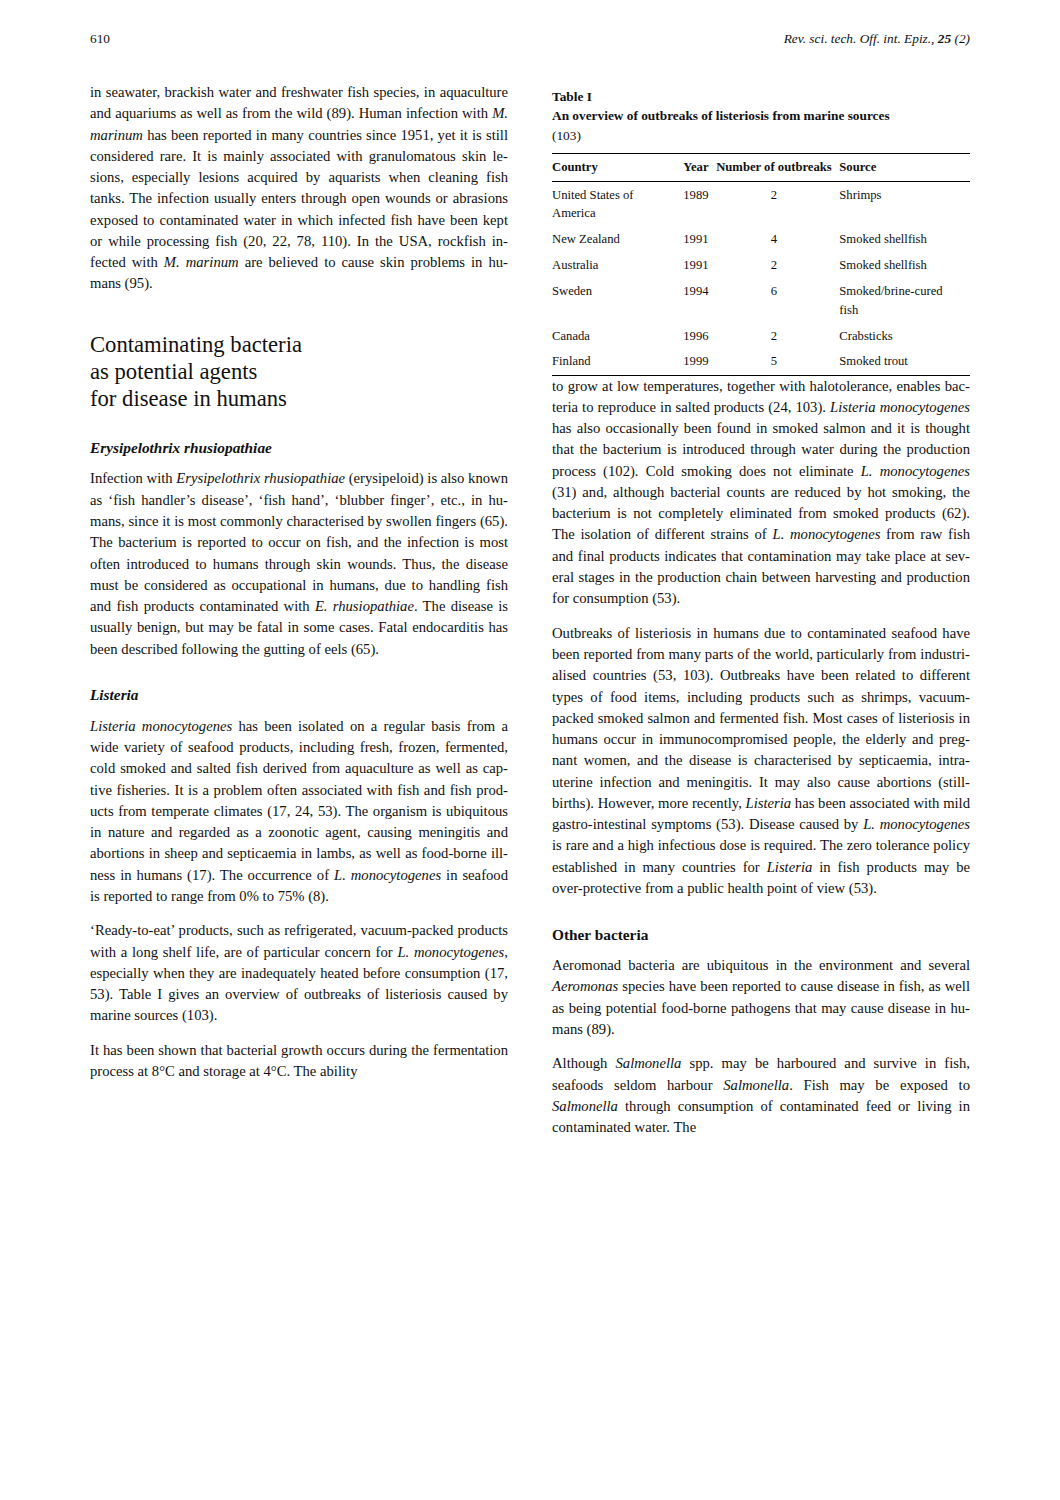610 Rev. sci. tech. Off. int. Epiz., 25 (2)
in seawater, brackish water and freshwater fish species, in aquaculture and aquariums as well as from the wild (89). Human infection with M. marinum has been reported in many countries since 1951, yet it is still considered rare. It is mainly associated with granulomatous skin lesions, especially lesions acquired by aquarists when cleaning fish tanks. The infection usually enters through open wounds or abrasions exposed to contaminated water in which infected fish have been kept or while processing fish (20, 22, 78, 110). In the USA, rockfish infected with M. marinum are believed to cause skin problems in humans (95).
Contaminating bacteria
as potential agents
for disease in humans
Erysipelothrix rhusiopathiae
Infection with Erysipelothrix rhusiopathiae (erysipeloid) is also known as ‘fish handler’s disease’, ‘fish hand’, ‘blubber finger’, etc., in humans, since it is most commonly characterised by swollen fingers (65). The bacterium is reported to occur on fish, and the infection is most often introduced to humans through skin wounds. Thus, the disease must be considered as occupational in humans, due to handling fish and fish products contaminated with E. rhusiopathiae. The disease is usually benign, but may be fatal in some cases. Fatal endocarditis has been described following the gutting of eels (65).
Listeria
Listeria monocytogenes has been isolated on a regular basis from a wide variety of seafood products, including fresh, frozen, fermented, cold smoked and salted fish derived from aquaculture as well as captive fisheries. It is a problem often associated with fish and fish products from temperate climates (17, 24, 53). The organism is ubiquitous in nature and regarded as a zoonotic agent, causing meningitis and abortions in sheep and septicaemia in lambs, as well as food-borne illness in humans (17). The occurrence of L. monocytogenes in seafood is reported to range from 0% to 75% (8).
‘Ready-to-eat’ products, such as refrigerated, vacuum-packed products with a long shelf life, are of particular concern for L. monocytogenes, especially when they are inadequately heated before consumption (17, 53). Table I gives an overview of outbreaks of listeriosis caused by marine sources (103).
It has been shown that bacterial growth occurs during the fermentation process at 8°C and storage at 4°C. The ability
Table I An overview of outbreaks of listeriosis from marine sources (103)
| Country | Year | Number of outbreaks | Source |
| --- | --- | --- | --- |
| United States of America | 1989 | 2 | Shrimps |
| New Zealand | 1991 | 4 | Smoked shellfish |
| Australia | 1991 | 2 | Smoked shellfish |
| Sweden | 1994 | 6 | Smoked/brine-cured fish |
| Canada | 1996 | 2 | Crabsticks |
| Finland | 1999 | 5 | Smoked trout |
to grow at low temperatures, together with halotolerance, enables bacteria to reproduce in salted products (24, 103). Listeria monocytogenes has also occasionally been found in smoked salmon and it is thought that the bacterium is introduced through water during the production process (102). Cold smoking does not eliminate L. monocytogenes (31) and, although bacterial counts are reduced by hot smoking, the bacterium is not completely eliminated from smoked products (62). The isolation of different strains of L. monocytogenes from raw fish and final products indicates that contamination may take place at several stages in the production chain between harvesting and production for consumption (53).
Outbreaks of listeriosis in humans due to contaminated seafood have been reported from many parts of the world, particularly from industrialised countries (53, 103). Outbreaks have been related to different types of food items, including products such as shrimps, vacuum-packed smoked salmon and fermented fish. Most cases of listeriosis in humans occur in immunocompromised people, the elderly and pregnant women, and the disease is characterised by septicaemia, intra-uterine infection and meningitis. It may also cause abortions (stillbirths). However, more recently, Listeria has been associated with mild gastro-intestinal symptoms (53). Disease caused by L. monocytogenes is rare and a high infectious dose is required. The zero tolerance policy established in many countries for Listeria in fish products may be over-protective from a public health point of view (53).
Other bacteria
Aeromonad bacteria are ubiquitous in the environment and several Aeromonas species have been reported to cause disease in fish, as well as being potential food-borne pathogens that may cause disease in humans (89).
Although Salmonella spp. may be harboured and survive in fish, seafoods seldom harbour Salmonella. Fish may be exposed to Salmonella through consumption of contaminated feed or living in contaminated water. The